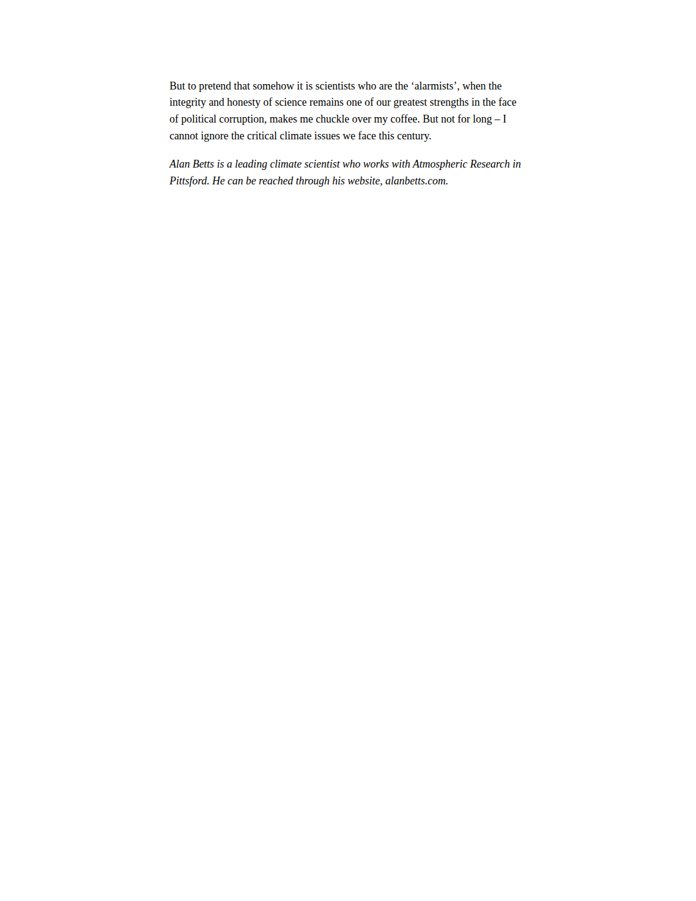But to pretend that somehow it is scientists who are the ‘alarmists’, when the integrity and honesty of science remains one of our greatest strengths in the face of political corruption, makes me chuckle over my coffee. But not for long – I cannot ignore the critical climate issues we face this century.
Alan Betts is a leading climate scientist who works with Atmospheric Research in Pittsford. He can be reached through his website, alanbetts.com.